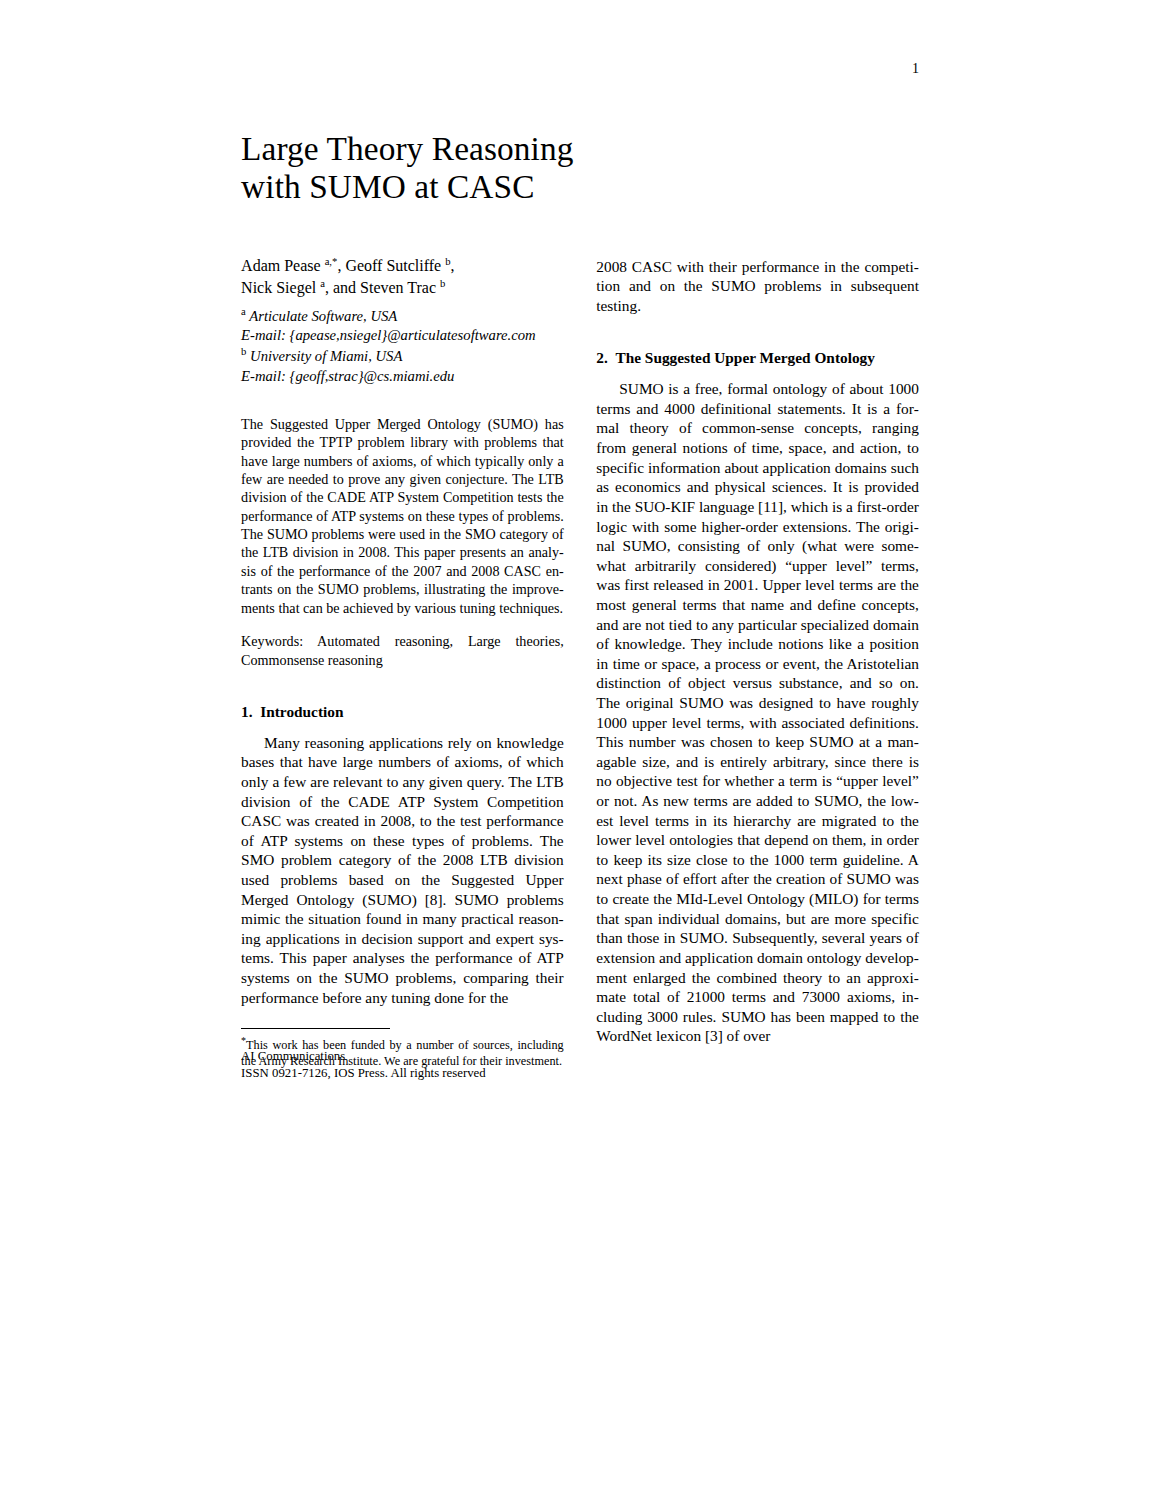1
Large Theory Reasoning
with SUMO at CASC
Adam Pease a,*, Geoff Sutcliffe b,
Nick Siegel a, and Steven Trac b
a Articulate Software, USA
E-mail: {apease,nsiegel}@articulatesoftware.com
b University of Miami, USA
E-mail: {geoff,strac}@cs.miami.edu
The Suggested Upper Merged Ontology (SUMO) has provided the TPTP problem library with problems that have large numbers of axioms, of which typically only a few are needed to prove any given conjecture. The LTB division of the CADE ATP System Competition tests the performance of ATP systems on these types of problems. The SUMO problems were used in the SMO category of the LTB division in 2008. This paper presents an analysis of the performance of the 2007 and 2008 CASC entrants on the SUMO problems, illustrating the improvements that can be achieved by various tuning techniques.
Keywords: Automated reasoning, Large theories, Commonsense reasoning
1. Introduction
Many reasoning applications rely on knowledge bases that have large numbers of axioms, of which only a few are relevant to any given query. The LTB division of the CADE ATP System Competition CASC was created in 2008, to the test performance of ATP systems on these types of problems. The SMO problem category of the 2008 LTB division used problems based on the Suggested Upper Merged Ontology (SUMO) [8]. SUMO problems mimic the situation found in many practical reasoning applications in decision support and expert systems. This paper analyses the performance of ATP systems on the SUMO problems, comparing their performance before any tuning done for the
*This work has been funded by a number of sources, including the Army Research Institute. We are grateful for their investment.
2008 CASC with their performance in the competition and on the SUMO problems in subsequent testing.
2. The Suggested Upper Merged Ontology
SUMO is a free, formal ontology of about 1000 terms and 4000 definitional statements. It is a formal theory of common-sense concepts, ranging from general notions of time, space, and action, to specific information about application domains such as economics and physical sciences. It is provided in the SUO-KIF language [11], which is a first-order logic with some higher-order extensions. The original SUMO, consisting of only (what were somewhat arbitrarily considered) “upper level” terms, was first released in 2001. Upper level terms are the most general terms that name and define concepts, and are not tied to any particular specialized domain of knowledge. They include notions like a position in time or space, a process or event, the Aristotelian distinction of object versus substance, and so on. The original SUMO was designed to have roughly 1000 upper level terms, with associated definitions. This number was chosen to keep SUMO at a managable size, and is entirely arbitrary, since there is no objective test for whether a term is “upper level” or not. As new terms are added to SUMO, the lowest level terms in its hierarchy are migrated to the lower level ontologies that depend on them, in order to keep its size close to the 1000 term guideline. A next phase of effort after the creation of SUMO was to create the MId-Level Ontology (MILO) for terms that span individual domains, but are more specific than those in SUMO. Subsequently, several years of extension and application domain ontology development enlarged the combined theory to an approximate total of 21000 terms and 73000 axioms, including 3000 rules. SUMO has been mapped to the WordNet lexicon [3] of over
AI Communications
ISSN 0921-7126, IOS Press. All rights reserved